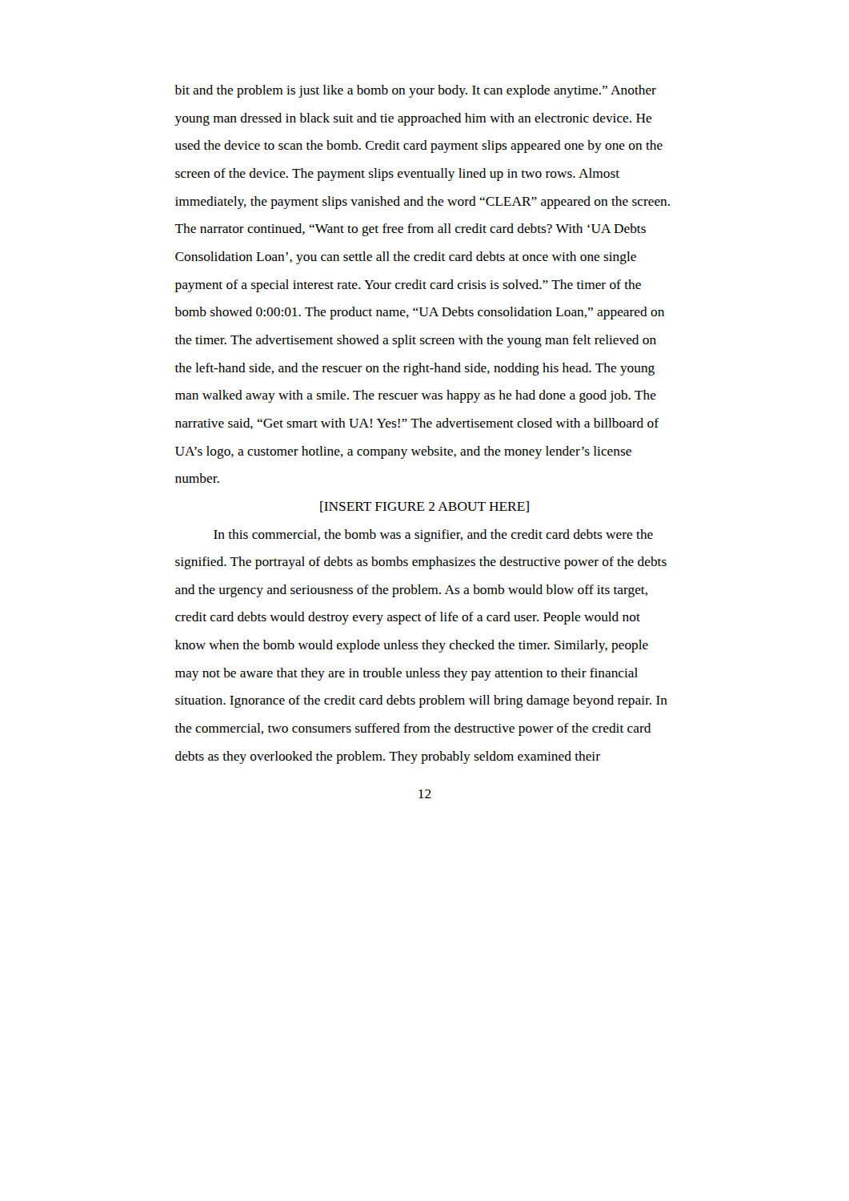bit and the problem is just like a bomb on your body. It can explode anytime.” Another young man dressed in black suit and tie approached him with an electronic device. He used the device to scan the bomb. Credit card payment slips appeared one by one on the screen of the device. The payment slips eventually lined up in two rows. Almost immediately, the payment slips vanished and the word “CLEAR” appeared on the screen. The narrator continued, “Want to get free from all credit card debts? With ‘UA Debts Consolidation Loan’, you can settle all the credit card debts at once with one single payment of a special interest rate. Your credit card crisis is solved.” The timer of the bomb showed 0:00:01. The product name, “UA Debts consolidation Loan,” appeared on the timer. The advertisement showed a split screen with the young man felt relieved on the left-hand side, and the rescuer on the right-hand side, nodding his head. The young man walked away with a smile. The rescuer was happy as he had done a good job. The narrative said, “Get smart with UA! Yes!” The advertisement closed with a billboard of UA’s logo, a customer hotline, a company website, and the money lender’s license number.
[INSERT FIGURE 2 ABOUT HERE]
In this commercial, the bomb was a signifier, and the credit card debts were the signified. The portrayal of debts as bombs emphasizes the destructive power of the debts and the urgency and seriousness of the problem. As a bomb would blow off its target, credit card debts would destroy every aspect of life of a card user. People would not know when the bomb would explode unless they checked the timer. Similarly, people may not be aware that they are in trouble unless they pay attention to their financial situation. Ignorance of the credit card debts problem will bring damage beyond repair. In the commercial, two consumers suffered from the destructive power of the credit card debts as they overlooked the problem. They probably seldom examined their
12